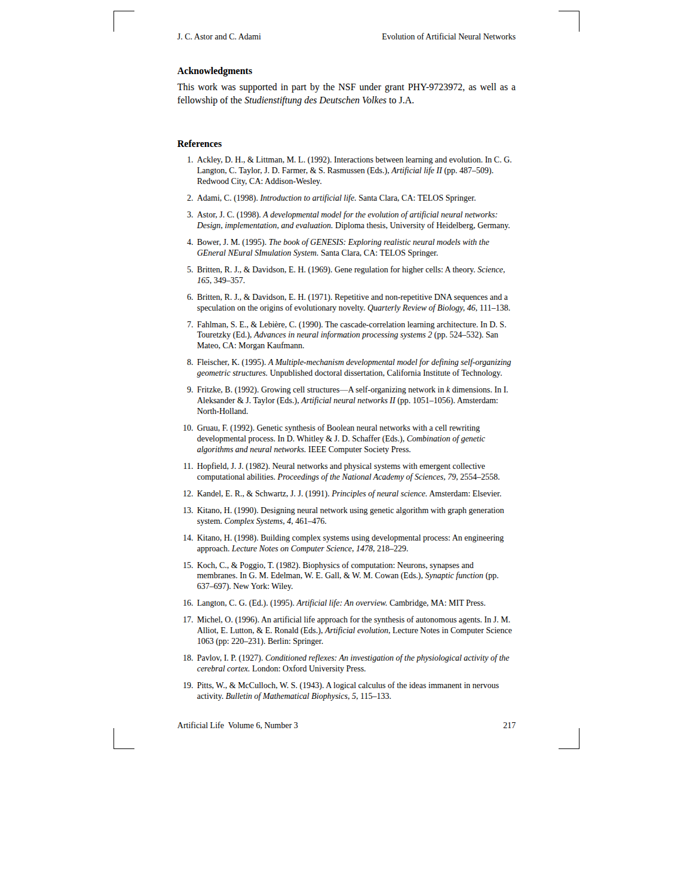J. C. Astor and C. Adami Evolution of Artificial Neural Networks
Acknowledgments
This work was supported in part by the NSF under grant PHY-9723972, as well as a fellowship of the Studienstiftung des Deutschen Volkes to J.A.
References
Ackley, D. H., & Littman, M. L. (1992). Interactions between learning and evolution. In C. G. Langton, C. Taylor, J. D. Farmer, & S. Rasmussen (Eds.), Artificial life II (pp. 487–509). Redwood City, CA: Addison-Wesley.
Adami, C. (1998). Introduction to artificial life. Santa Clara, CA: TELOS Springer.
Astor, J. C. (1998). A developmental model for the evolution of artificial neural networks: Design, implementation, and evaluation. Diploma thesis, University of Heidelberg, Germany.
Bower, J. M. (1995). The book of GENESIS: Exploring realistic neural models with the GEneral NEural SImulation System. Santa Clara, CA: TELOS Springer.
Britten, R. J., & Davidson, E. H. (1969). Gene regulation for higher cells: A theory. Science, 165, 349–357.
Britten, R. J., & Davidson, E. H. (1971). Repetitive and non-repetitive DNA sequences and a speculation on the origins of evolutionary novelty. Quarterly Review of Biology, 46, 111–138.
Fahlman, S. E., & Lebière, C. (1990). The cascade-correlation learning architecture. In D. S. Touretzky (Ed.), Advances in neural information processing systems 2 (pp. 524–532). San Mateo, CA: Morgan Kaufmann.
Fleischer, K. (1995). A Multiple-mechanism developmental model for defining self-organizing geometric structures. Unpublished doctoral dissertation, California Institute of Technology.
Fritzke, B. (1992). Growing cell structures—A self-organizing network in k dimensions. In I. Aleksander & J. Taylor (Eds.), Artificial neural networks II (pp. 1051–1056). Amsterdam: North-Holland.
Gruau, F. (1992). Genetic synthesis of Boolean neural networks with a cell rewriting developmental process. In D. Whitley & J. D. Schaffer (Eds.), Combination of genetic algorithms and neural networks. IEEE Computer Society Press.
Hopfield, J. J. (1982). Neural networks and physical systems with emergent collective computational abilities. Proceedings of the National Academy of Sciences, 79, 2554–2558.
Kandel, E. R., & Schwartz, J. J. (1991). Principles of neural science. Amsterdam: Elsevier.
Kitano, H. (1990). Designing neural network using genetic algorithm with graph generation system. Complex Systems, 4, 461–476.
Kitano, H. (1998). Building complex systems using developmental process: An engineering approach. Lecture Notes on Computer Science, 1478, 218–229.
Koch, C., & Poggio, T. (1982). Biophysics of computation: Neurons, synapses and membranes. In G. M. Edelman, W. E. Gall, & W. M. Cowan (Eds.), Synaptic function (pp. 637–697). New York: Wiley.
Langton, C. G. (Ed.). (1995). Artificial life: An overview. Cambridge, MA: MIT Press.
Michel, O. (1996). An artificial life approach for the synthesis of autonomous agents. In J. M. Alliot, E. Lutton, & E. Ronald (Eds.), Artificial evolution, Lecture Notes in Computer Science 1063 (pp: 220–231). Berlin: Springer.
Pavlov, I. P. (1927). Conditioned reflexes: An investigation of the physiological activity of the cerebral cortex. London: Oxford University Press.
Pitts, W., & McCulloch, W. S. (1943). A logical calculus of the ideas immanent in nervous activity. Bulletin of Mathematical Biophysics, 5, 115–133.
Artificial Life Volume 6, Number 3 217